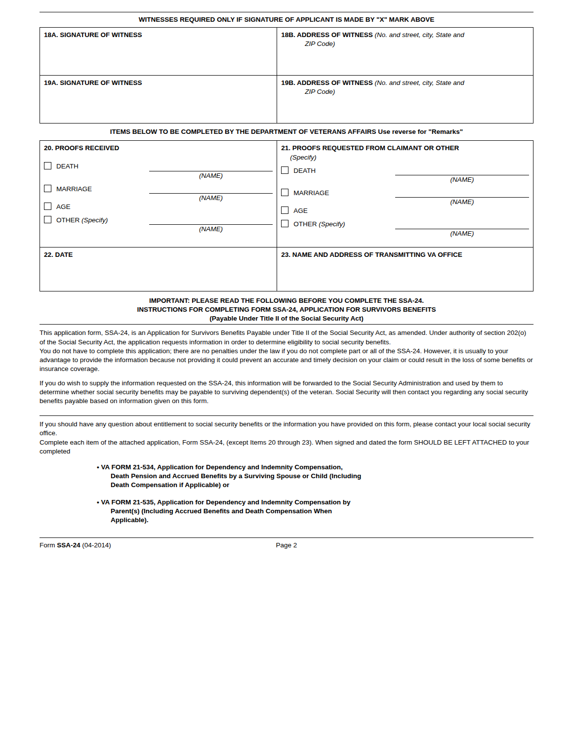WITNESSES REQUIRED ONLY IF SIGNATURE OF APPLICANT IS MADE BY "X" MARK ABOVE
| 18A. SIGNATURE OF WITNESS | 18B. ADDRESS OF WITNESS (No. and street, city, State and ZIP Code) |
| 19A. SIGNATURE OF WITNESS | 19B. ADDRESS OF WITNESS (No. and street, city, State and ZIP Code) |
ITEMS BELOW TO BE COMPLETED BY THE DEPARTMENT OF VETERANS AFFAIRS Use reverse for "Remarks"
| 20. PROOFS RECEIVED / DEATH / / / / (NAME) / / MARRIAGE / / / / (NAME) / / AGE / / / OTHER (Specify) / / / / (NAME) / | 21. PROOFS REQUESTED FROM CLAIMANT OR OTHER (Specify) / DEATH / / / / (NAME) / / MARRIAGE / / / / (NAME) / / AGE / / / OTHER (Specify) / / / / (NAME) / |
| 22. DATE | 23. NAME AND ADDRESS OF TRANSMITTING VA OFFICE |
IMPORTANT: PLEASE READ THE FOLLOWING BEFORE YOU COMPLETE THE SSA-24. INSTRUCTIONS FOR COMPLETING FORM SSA-24, APPLICATION FOR SURVIVORS BENEFITS (Payable Under Title II of the Social Security Act)
This application form, SSA-24, is an Application for Survivors Benefits Payable under Title II of the Social Security Act, as amended. Under authority of section 202(o) of the Social Security Act, the application requests information in order to determine eligibility to social security benefits.
You do not have to complete this application; there are no penalties under the law if you do not complete part or all of the SSA-24. However, it is usually to your advantage to provide the information because not providing it could prevent an accurate and timely decision on your claim or could result in the loss of some benefits or insurance coverage.
If you do wish to supply the information requested on the SSA-24, this information will be forwarded to the Social Security Administration and used by them to determine whether social security benefits may be payable to surviving dependent(s) of the veteran. Social Security will then contact you regarding any social security benefits payable based on information given on this form.
If you should have any question about entitlement to social security benefits or the information you have provided on this form, please contact your local social security office.
Complete each item of the attached application, Form SSA-24, (except Items 20 through 23). When signed and dated the form SHOULD BE LEFT ATTACHED to your completed
• VA FORM 21-534, Application for Dependency and Indemnity Compensation, Death Pension and Accrued Benefits by a Surviving Spouse or Child (Including Death Compensation if Applicable) or
• VA FORM 21-535, Application for Dependency and Indemnity Compensation by Parent(s) (Including Accrued Benefits and Death Compensation When Applicable).
Form SSA-24 (04-2014)
Page 2